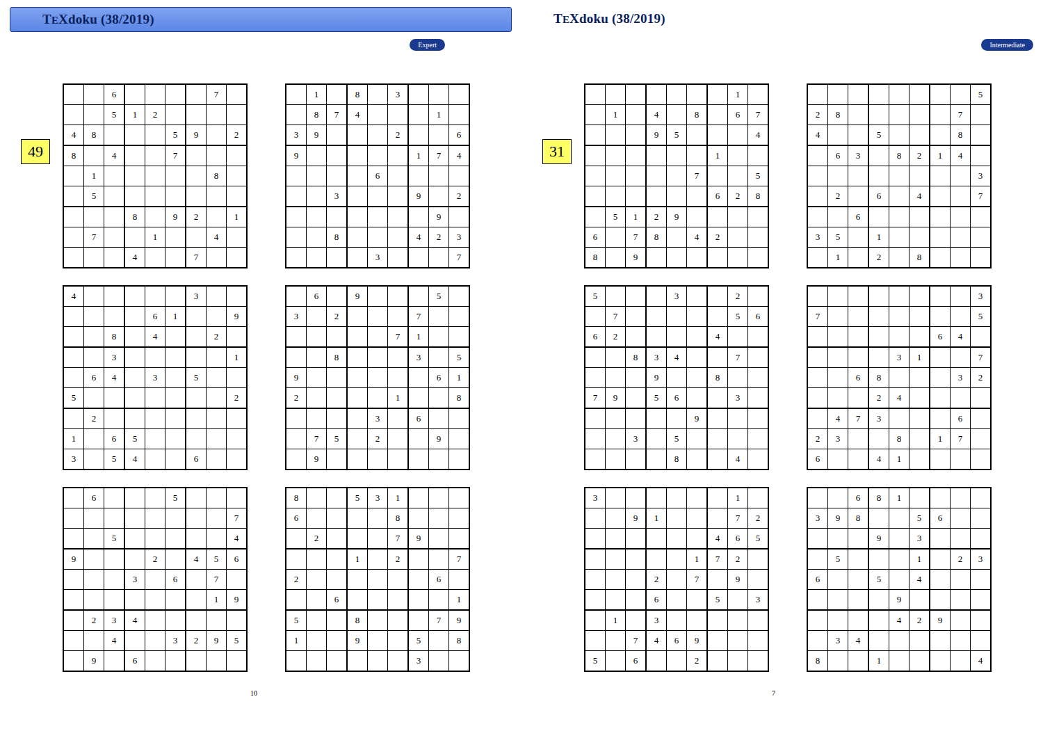TEXdoku (38/2019)
Expert
49
| | | 6 | | | | | 7 | |
| | | 5 | 1 | 2 | | | | |
| 4 | 8 | | | | 5 | 9 | | 2 |
| 8 | | 4 | | | 7 | | | |
| | 1 | | | | | | 8 | |
| | 5 | | | | | | | |
| | | | 8 | | 9 | 2 | | 1 |
| | 7 | | | 1 | | | 4 | |
| | | | 4 | | | 7 | | |
| | 1 | | 8 | | 3 | | | |
| | 8 | 7 | 4 | | | | 1 | |
| 3 | 9 | | | | 2 | | | 6 |
| 9 | | | | | | 1 | 7 | 4 |
| | | | | 6 | | | | |
| | | 3 | | | | 9 | | 2 |
| | | | | | | | 9 | |
| | | 8 | | | | 4 | 2 | 3 |
| | | | | 3 | | | | 7 |
| 4 | | | | | | 3 | | |
| | | | | 6 | 1 | | | 9 |
| | | 8 | | 4 | | | 2 | |
| | | 3 | | | | | | 1 |
| | 6 | 4 | | 3 | | 5 | | |
| 5 | | | | | | | | 2 |
| | 2 | | | | | | | |
| 1 | | 6 | 5 | | | | | |
| 3 | | 5 | 4 | | | 6 | | |
| | 6 | | 9 | | | | 5 | |
| 3 | | 2 | | | | 7 | | |
| | | | | | 7 | 1 | | |
| | | 8 | | | | 3 | | 5 |
| 9 | | | | | | | 6 | 1 |
| 2 | | | | | 1 | | | 8 |
| | | | | 3 | | 6 | | |
| | 7 | 5 | | 2 | | | 9 | |
| | 9 | | | | | | | |
| | 6 | | | | 5 | | | |
| | | | | | | | | 7 |
| | | 5 | | | | | | 4 |
| 9 | | | | 2 | | 4 | 5 | 6 |
| | | | 3 | | 6 | | 7 | |
| | | | | | | | 1 | 9 |
| | 2 | 3 | 4 | | | | | |
| | | 4 | | | 3 | 2 | 9 | 5 |
| | 9 | | 6 | | | | | |
| 8 | | | 5 | 3 | 1 | | | |
| 6 | | | | | 8 | | | |
| | 2 | | | | 7 | 9 | | |
| | | | 1 | | 2 | | | 7 |
| 2 | | | | | | | 6 | |
| | | 6 | | | | | | 1 |
| 5 | | | 8 | | | | 7 | 9 |
| 1 | | | 9 | | | 5 | | 8 |
| | | | | | | 3 | | |
10
TEXdoku (38/2019)
Intermediate
31
| | | | | | | | 1 | |
| | 1 | | 4 | | 8 | | 6 | 7 |
| | | | 9 | 5 | | | | 4 |
| | | | | | | 1 | | |
| | | | | | 7 | | | 5 |
| | | | | | | 6 | 2 | 8 |
| | 5 | 1 | 2 | 9 | | | | |
| 6 | | 7 | 8 | | 4 | 2 | | |
| 8 | | 9 | | | | | | |
| | | | | | | | | 5 |
| 2 | 8 | | | | | | 7 | |
| 4 | | | 5 | | | | 8 | |
| | 6 | 3 | | 8 | 2 | 1 | 4 | |
| | | | | | | | | 3 |
| | 2 | | 6 | | 4 | | | 7 |
| | | 6 | | | | | | |
| 3 | 5 | | 1 | | | | | |
| | 1 | | 2 | | 8 | | | |
| 5 | | | | 3 | | | 2 | |
| | 7 | | | | | | 5 | 6 |
| 6 | 2 | | | | | 4 | | |
| | | 8 | 3 | 4 | | | 7 | |
| | | | 9 | | | 8 | | |
| 7 | 9 | | 5 | 6 | | | 3 | |
| | | | | | 9 | | | |
| | | 3 | | 5 | | | | |
| | | | | 8 | | | 4 | |
| | | | | | | | | 3 |
| 7 | | | | | | | | 5 |
| | | | | | | 6 | 4 | |
| | | | | 3 | 1 | | | 7 |
| | | 6 | 8 | | | | 3 | 2 |
| | | | 2 | 4 | | | | |
| | 4 | 7 | 3 | | | | 6 | |
| 2 | 3 | | | 8 | | 1 | 7 | |
| 6 | | | 4 | 1 | | | | |
| 3 | | | | | | | 1 | |
| | | 9 | 1 | | | | 7 | 2 |
| | | | | | | 4 | 6 | 5 |
| | | | | | 1 | 7 | 2 | |
| | | | 2 | | 7 | | 9 | |
| | | | 6 | | | 5 | | 3 |
| | 1 | | 3 | | | | | |
| | | 7 | 4 | 6 | 9 | | | |
| 5 | | 6 | | | 2 | | | |
| | | 6 | 8 | 1 | | | | |
| 3 | 9 | 8 | | | 5 | 6 | | |
| | | | 9 | | 3 | | | |
| | 5 | | | | 1 | | 2 | 3 |
| 6 | | | 5 | | 4 | | | |
| | | | | 9 | | | | |
| | | | | 4 | 2 | 9 | | |
| | 3 | 4 | | | | | | |
| 8 | | | 1 | | | | | 4 |
7